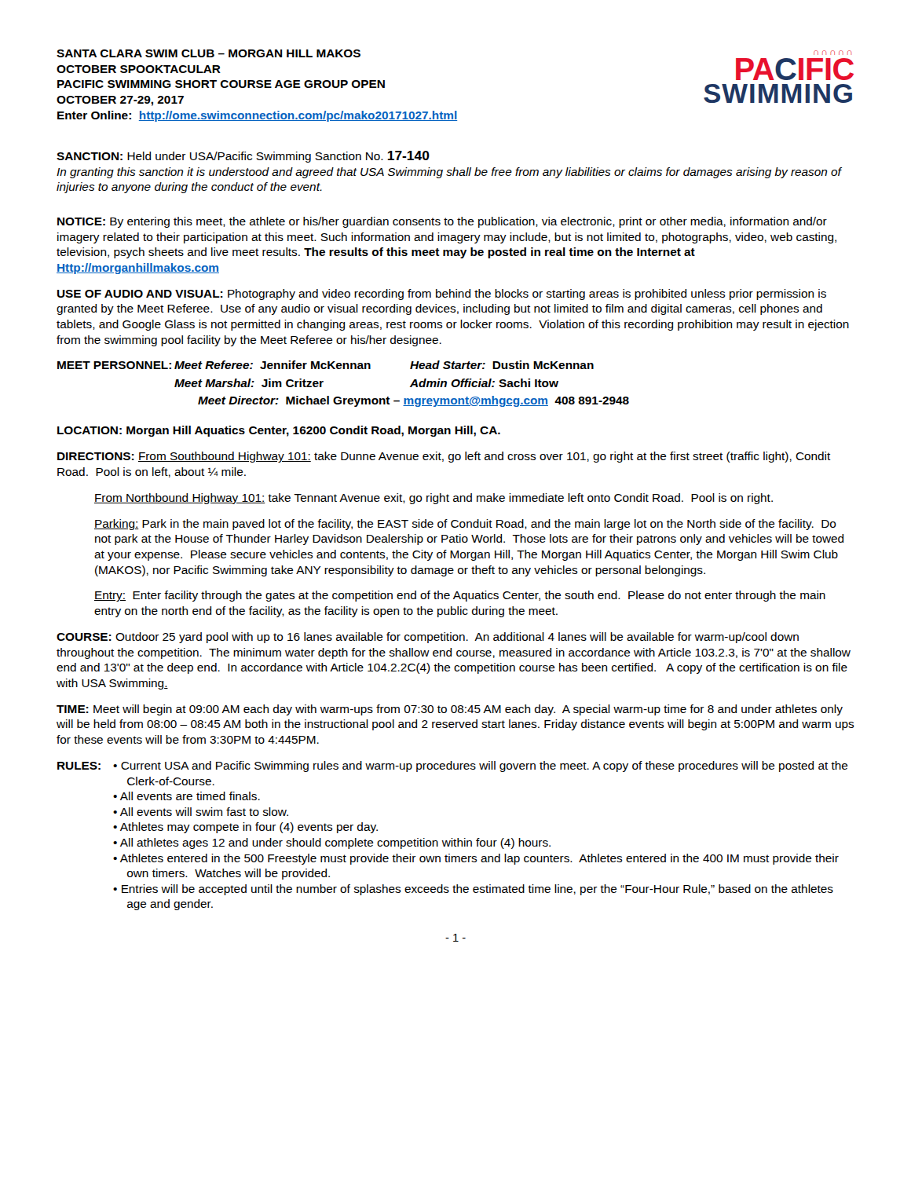SANTA CLARA SWIM CLUB – MORGAN HILL MAKOS
OCTOBER SPOOKTACULAR
PACIFIC SWIMMING SHORT COURSE AGE GROUP OPEN
OCTOBER 27-29, 2017
Enter Online: http://ome.swimconnection.com/pc/mako20171027.html
∩∩∩∩∩ PACIFIC SWIMMING
SANCTION: Held under USA/Pacific Swimming Sanction No. 17-140
In granting this sanction it is understood and agreed that USA Swimming shall be free from any liabilities or claims for damages arising by reason of injuries to anyone during the conduct of the event.
NOTICE: By entering this meet, the athlete or his/her guardian consents to the publication, via electronic, print or other media, information and/or imagery related to their participation at this meet. Such information and imagery may include, but is not limited to, photographs, video, web casting, television, psych sheets and live meet results. The results of this meet may be posted in real time on the Internet at Http://morganhillmakos.com
USE OF AUDIO AND VISUAL: Photography and video recording from behind the blocks or starting areas is prohibited unless prior permission is granted by the Meet Referee. Use of any audio or visual recording devices, including but not limited to film and digital cameras, cell phones and tablets, and Google Glass is not permitted in changing areas, rest rooms or locker rooms. Violation of this recording prohibition may result in ejection from the swimming pool facility by the Meet Referee or his/her designee.
MEET PERSONNEL:
Meet Referee: Jennifer McKennan
Head Starter: Dustin McKennan
Meet Marshal: Jim Critzer
Admin Official: Sachi Itow
Meet Director: Michael Greymont – mgreymont@mhgcg.com 408 891-2948
LOCATION: Morgan Hill Aquatics Center, 16200 Condit Road, Morgan Hill, CA.
DIRECTIONS: From Southbound Highway 101: take Dunne Avenue exit, go left and cross over 101, go right at the first street (traffic light), Condit Road. Pool is on left, about ¼ mile.
From Northbound Highway 101: take Tennant Avenue exit, go right and make immediate left onto Condit Road. Pool is on right.
Parking: Park in the main paved lot of the facility, the EAST side of Conduit Road, and the main large lot on the North side of the facility. Do not park at the House of Thunder Harley Davidson Dealership or Patio World. Those lots are for their patrons only and vehicles will be towed at your expense. Please secure vehicles and contents, the City of Morgan Hill, The Morgan Hill Aquatics Center, the Morgan Hill Swim Club (MAKOS), nor Pacific Swimming take ANY responsibility to damage or theft to any vehicles or personal belongings.
Entry: Enter facility through the gates at the competition end of the Aquatics Center, the south end. Please do not enter through the main entry on the north end of the facility, as the facility is open to the public during the meet.
COURSE: Outdoor 25 yard pool with up to 16 lanes available for competition. An additional 4 lanes will be available for warm-up/cool down throughout the competition. The minimum water depth for the shallow end course, measured in accordance with Article 103.2.3, is 7'0" at the shallow end and 13'0" at the deep end. In accordance with Article 104.2.2C(4) the competition course has been certified. A copy of the certification is on file with USA Swimming.
TIME: Meet will begin at 09:00 AM each day with warm-ups from 07:30 to 08:45 AM each day. A special warm-up time for 8 and under athletes only will be held from 08:00 – 08:45 AM both in the instructional pool and 2 reserved start lanes. Friday distance events will begin at 5:00PM and warm ups for these events will be from 3:30PM to 4:445PM.
RULES:
• Current USA and Pacific Swimming rules and warm-up procedures will govern the meet. A copy of these procedures will be posted at the Clerk-of-Course.
• All events are timed finals.
• All events will swim fast to slow.
• Athletes may compete in four (4) events per day.
• All athletes ages 12 and under should complete competition within four (4) hours.
• Athletes entered in the 500 Freestyle must provide their own timers and lap counters. Athletes entered in the 400 IM must provide their own timers. Watches will be provided.
• Entries will be accepted until the number of splashes exceeds the estimated time line, per the “Four-Hour Rule,” based on the athletes age and gender.
- 1 -